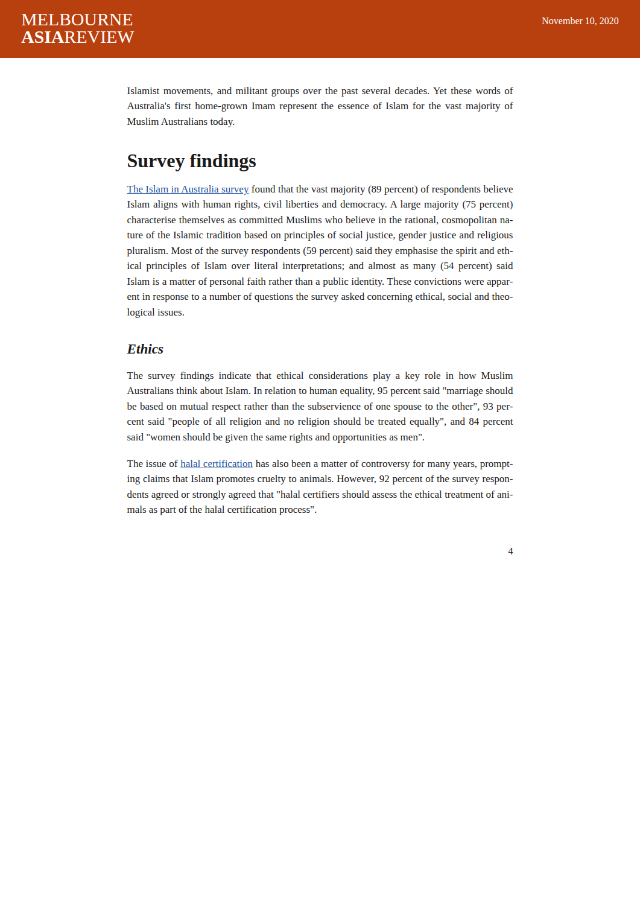Melbourne Asia Review
November 10, 2020
Islamist movements, and militant groups over the past several decades. Yet these words of Australia's first home-grown Imam represent the essence of Islam for the vast majority of Muslim Australians today.
Survey findings
The Islam in Australia survey found that the vast majority (89 percent) of respondents believe Islam aligns with human rights, civil liberties and democracy. A large majority (75 percent) characterise themselves as committed Muslims who believe in the rational, cosmopolitan nature of the Islamic tradition based on principles of social justice, gender justice and religious pluralism. Most of the survey respondents (59 percent) said they emphasise the spirit and ethical principles of Islam over literal interpretations; and almost as many (54 percent) said Islam is a matter of personal faith rather than a public identity. These convictions were apparent in response to a number of questions the survey asked concerning ethical, social and theological issues.
Ethics
The survey findings indicate that ethical considerations play a key role in how Muslim Australians think about Islam. In relation to human equality, 95 percent said "marriage should be based on mutual respect rather than the subservience of one spouse to the other", 93 percent said "people of all religion and no religion should be treated equally", and 84 percent said "women should be given the same rights and opportunities as men".
The issue of halal certification has also been a matter of controversy for many years, prompting claims that Islam promotes cruelty to animals. However, 92 percent of the survey respondents agreed or strongly agreed that "halal certifiers should assess the ethical treatment of animals as part of the halal certification process".
4